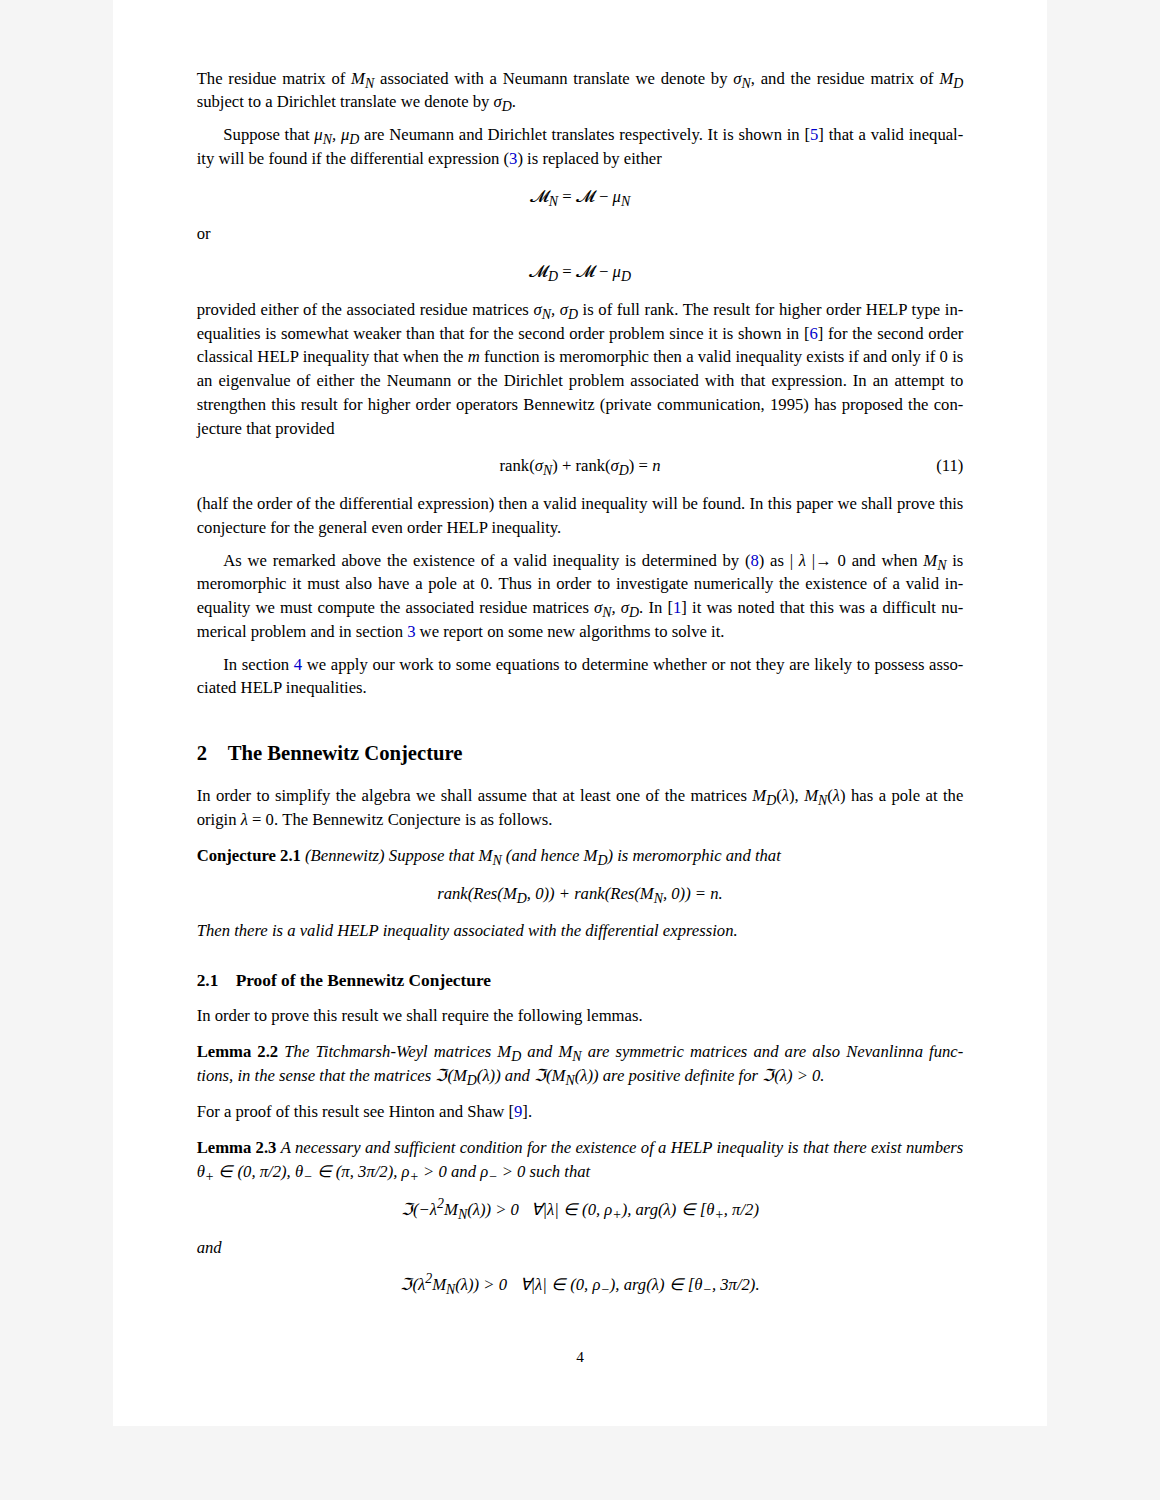The residue matrix of MN associated with a Neumann translate we denote by σN, and the residue matrix of MD subject to a Dirichlet translate we denote by σD.
Suppose that μN, μD are Neumann and Dirichlet translates respectively. It is shown in [5] that a valid inequality will be found if the differential expression (3) is replaced by either
𝓜N = 𝓜 − μN
or
𝓜D = 𝓜 − μD
provided either of the associated residue matrices σN, σD is of full rank. The result for higher order HELP type inequalities is somewhat weaker than that for the second order problem since it is shown in [6] for the second order classical HELP inequality that when the m function is meromorphic then a valid inequality exists if and only if 0 is an eigenvalue of either the Neumann or the Dirichlet problem associated with that expression. In an attempt to strengthen this result for higher order operators Bennewitz (private communication, 1995) has proposed the conjecture that provided
rank(σN) + rank(σD) = n(11)
(half the order of the differential expression) then a valid inequality will be found. In this paper we shall prove this conjecture for the general even order HELP inequality.
As we remarked above the existence of a valid inequality is determined by (8) as | λ |→ 0 and when MN is meromorphic it must also have a pole at 0. Thus in order to investigate numerically the existence of a valid inequality we must compute the associated residue matrices σN, σD. In [1] it was noted that this was a difficult numerical problem and in section 3 we report on some new algorithms to solve it.
In section 4 we apply our work to some equations to determine whether or not they are likely to possess associated HELP inequalities.
2 The Bennewitz Conjecture
In order to simplify the algebra we shall assume that at least one of the matrices MD(λ), MN(λ) has a pole at the origin λ = 0. The Bennewitz Conjecture is as follows.
Conjecture 2.1 (Bennewitz) Suppose that MN (and hence MD) is meromorphic and that
rank(Res(MD, 0)) + rank(Res(MN, 0)) = n.
Then there is a valid HELP inequality associated with the differential expression.
2.1 Proof of the Bennewitz Conjecture
In order to prove this result we shall require the following lemmas.
Lemma 2.2 The Titchmarsh-Weyl matrices MD and MN are symmetric matrices and are also Nevanlinna functions, in the sense that the matrices ℑ(MD(λ)) and ℑ(MN(λ)) are positive definite for ℑ(λ) > 0.
For a proof of this result see Hinton and Shaw [9].
Lemma 2.3 A necessary and sufficient condition for the existence of a HELP inequality is that there exist numbers θ+ ∈ (0, π/2), θ− ∈ (π, 3π/2), ρ+ > 0 and ρ− > 0 such that
ℑ(−λ2MN(λ)) > 0 ∀|λ| ∈ (0, ρ+), arg(λ) ∈ [θ+, π/2)
and
ℑ(λ2MN(λ)) > 0 ∀|λ| ∈ (0, ρ−), arg(λ) ∈ [θ−, 3π/2).
4